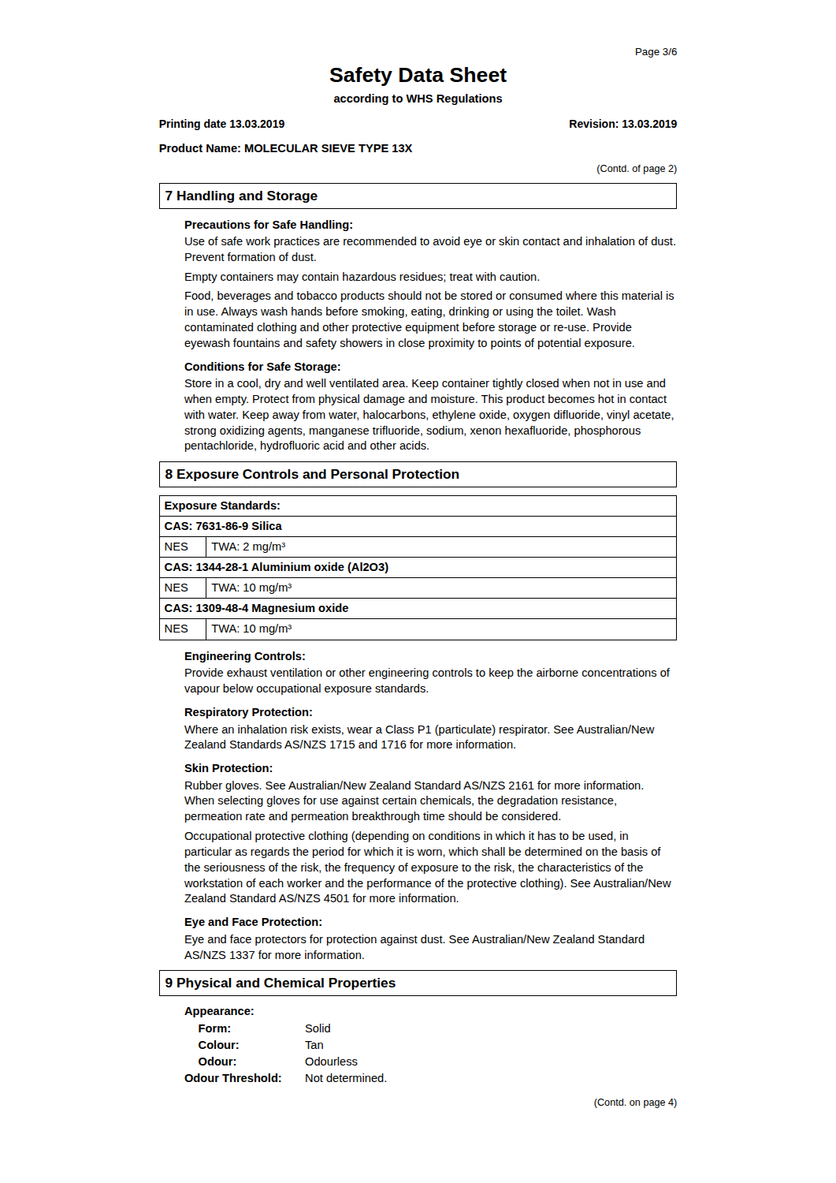Page 3/6
Safety Data Sheet
according to WHS Regulations
Printing date 13.03.2019 Revision: 13.03.2019
Product Name: MOLECULAR SIEVE TYPE 13X
(Contd. of page 2)
7 Handling and Storage
Precautions for Safe Handling:
Use of safe work practices are recommended to avoid eye or skin contact and inhalation of dust. Prevent formation of dust.
Empty containers may contain hazardous residues; treat with caution.
Food, beverages and tobacco products should not be stored or consumed where this material is in use. Always wash hands before smoking, eating, drinking or using the toilet. Wash contaminated clothing and other protective equipment before storage or re-use. Provide eyewash fountains and safety showers in close proximity to points of potential exposure.
Conditions for Safe Storage:
Store in a cool, dry and well ventilated area. Keep container tightly closed when not in use and when empty. Protect from physical damage and moisture. This product becomes hot in contact with water. Keep away from water, halocarbons, ethylene oxide, oxygen difluoride, vinyl acetate, strong oxidizing agents, manganese trifluoride, sodium, xenon hexafluoride, phosphorous pentachloride, hydrofluoric acid and other acids.
8 Exposure Controls and Personal Protection
| Exposure Standards: |
| CAS: 7631-86-9 Silica |
| NES | TWA: 2 mg/m³ |
| CAS: 1344-28-1 Aluminium oxide (Al2O3) |
| NES | TWA: 10 mg/m³ |
| CAS: 1309-48-4 Magnesium oxide |
| NES | TWA: 10 mg/m³ |
Engineering Controls:
Provide exhaust ventilation or other engineering controls to keep the airborne concentrations of vapour below occupational exposure standards.
Respiratory Protection:
Where an inhalation risk exists, wear a Class P1 (particulate) respirator. See Australian/New Zealand Standards AS/NZS 1715 and 1716 for more information.
Skin Protection:
Rubber gloves. See Australian/New Zealand Standard AS/NZS 2161 for more information. When selecting gloves for use against certain chemicals, the degradation resistance, permeation rate and permeation breakthrough time should be considered.
Occupational protective clothing (depending on conditions in which it has to be used, in particular as regards the period for which it is worn, which shall be determined on the basis of the seriousness of the risk, the frequency of exposure to the risk, the characteristics of the workstation of each worker and the performance of the protective clothing). See Australian/New Zealand Standard AS/NZS 4501 for more information.
Eye and Face Protection:
Eye and face protectors for protection against dust. See Australian/New Zealand Standard AS/NZS 1337 for more information.
9 Physical and Chemical Properties
| Appearance: |
| Form: | Solid |
| Colour: | Tan |
| Odour: | Odourless |
| Odour Threshold: | Not determined. |
(Contd. on page 4)